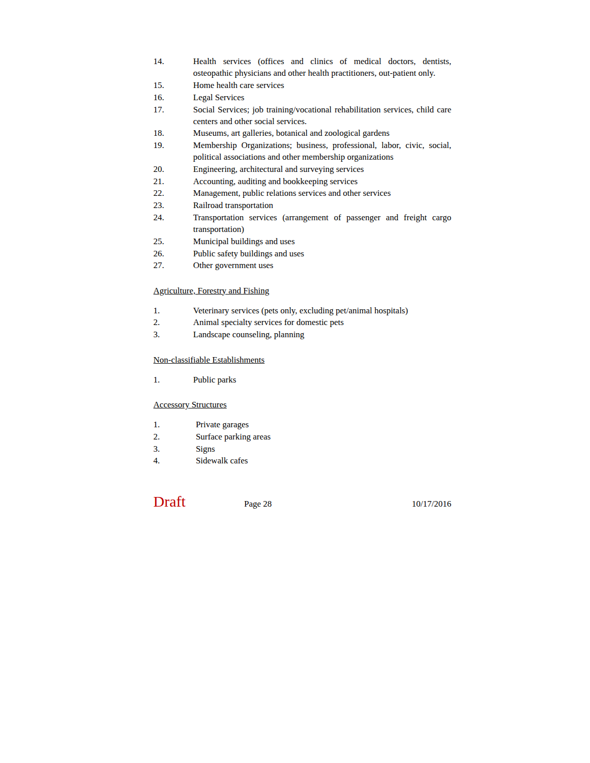14. Health services (offices and clinics of medical doctors, dentists, osteopathic physicians and other health practitioners, out-patient only.
15. Home health care services
16. Legal Services
17. Social Services; job training/vocational rehabilitation services, child care centers and other social services.
18. Museums, art galleries, botanical and zoological gardens
19. Membership Organizations; business, professional, labor, civic, social, political associations and other membership organizations
20. Engineering, architectural and surveying services
21. Accounting, auditing and bookkeeping services
22. Management, public relations services and other services
23. Railroad transportation
24. Transportation services (arrangement of passenger and freight cargo transportation)
25. Municipal buildings and uses
26. Public safety buildings and uses
27. Other government uses
Agriculture, Forestry and Fishing
1. Veterinary services (pets only, excluding pet/animal hospitals)
2. Animal specialty services for domestic pets
3. Landscape counseling, planning
Non-classifiable Establishments
1. Public parks
Accessory Structures
1. Private garages
2. Surface parking areas
3. Signs
4. Sidewalk cafes
Draft Page 28 10/17/2016